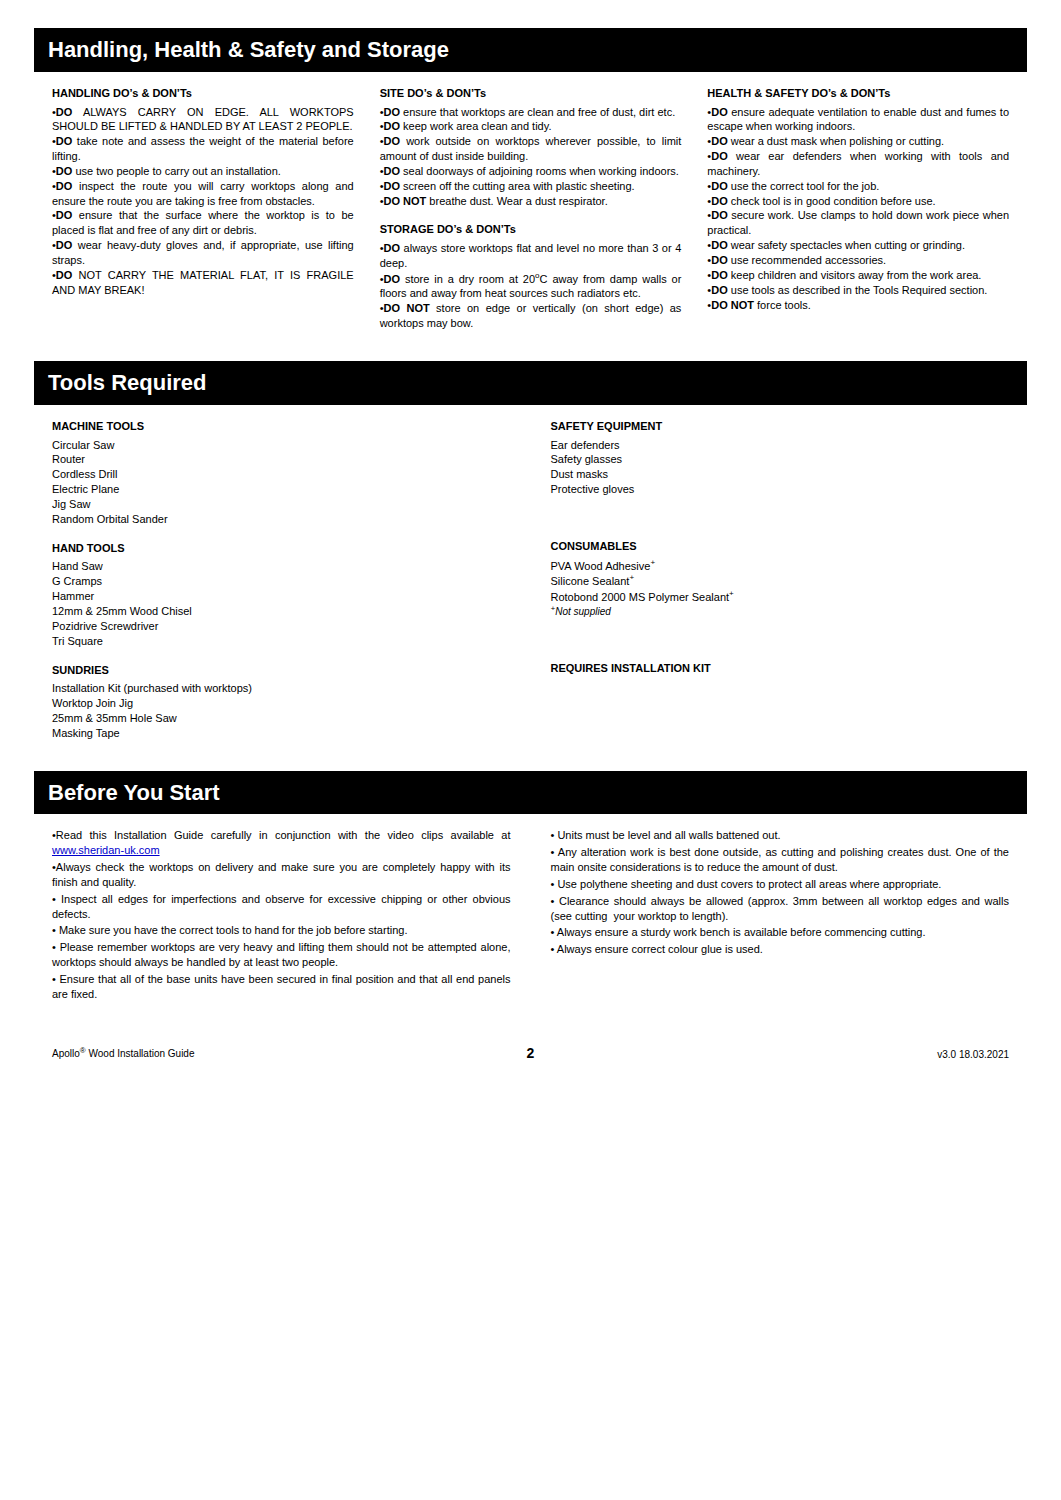Handling, Health & Safety and Storage
HANDLING DO’s & DON’Ts
•DO ALWAYS CARRY ON EDGE. ALL WORKTOPS SHOULD BE LIFTED & HANDLED BY AT LEAST 2 PEOPLE.
•DO take note and assess the weight of the material before lifting.
•DO use two people to carry out an installation.
•DO inspect the route you will carry worktops along and ensure the route you are taking is free from obstacles.
•DO ensure that the surface where the worktop is to be placed is flat and free of any dirt or debris.
•DO wear heavy-duty gloves and, if appropriate, use lifting straps.
•DO NOT CARRY THE MATERIAL FLAT, IT IS FRAGILE AND MAY BREAK!
SITE DO’s & DON’Ts
•DO ensure that worktops are clean and free of dust, dirt etc.
•DO keep work area clean and tidy.
•DO work outside on worktops wherever possible, to limit amount of dust inside building.
•DO seal doorways of adjoining rooms when working indoors.
•DO screen off the cutting area with plastic sheeting.
•DO NOT breathe dust. Wear a dust respirator.
STORAGE DO’s & DON’Ts
•DO always store worktops flat and level no more than 3 or 4 deep.
•DO store in a dry room at 20o C away from damp walls or floors and away from heat sources such radiators etc.
•DO NOT store on edge or vertically (on short edge) as worktops may bow.
HEALTH & SAFETY DO’s & DON’Ts
•DO ensure adequate ventilation to enable dust and fumes to escape when working indoors.
•DO wear a dust mask when polishing or cutting.
•DO wear ear defenders when working with tools and machinery.
•DO use the correct tool for the job.
•DO check tool is in good condition before use.
•DO secure work. Use clamps to hold down work piece when practical.
•DO wear safety spectacles when cutting or grinding.
•DO use recommended accessories.
•DO keep children and visitors away from the work area.
•DO use tools as described in the Tools Required section.
•DO NOT force tools.
Tools Required
MACHINE TOOLS
Circular Saw
Router
Cordless Drill
Electric Plane
Jig Saw
Random Orbital Sander
HAND TOOLS
Hand Saw
G Cramps
Hammer
12mm & 25mm Wood Chisel
Pozidrive Screwdriver
Tri Square
SUNDRIES
Installation Kit (purchased with worktops)
Worktop Join Jig
25mm & 35mm Hole Saw
Masking Tape
SAFETY EQUIPMENT
Ear defenders
Safety glasses
Dust masks
Protective gloves
CONSUMABLES
PVA Wood Adhesive+
Silicone Sealant+
Rotobond 2000 MS Polymer Sealant+
+Not supplied
REQUIRES INSTALLATION KIT
Before You Start
•Read this Installation Guide carefully in conjunction with the video clips available at www.sheridan-uk.com
•Always check the worktops on delivery and make sure you are completely happy with its finish and quality.
• Inspect all edges for imperfections and observe for excessive chipping or other obvious defects.
• Make sure you have the correct tools to hand for the job before starting.
• Please remember worktops are very heavy and lifting them should not be attempted alone, worktops should always be handled by at least two people.
• Ensure that all of the base units have been secured in final position and that all end panels are fixed.
• Units must be level and all walls battened out.
• Any alteration work is best done outside, as cutting and polishing creates dust. One of the main onsite considerations is to reduce the amount of dust.
• Use polythene sheeting and dust covers to protect all areas where appropriate.
• Clearance should always be allowed (approx. 3mm between all worktop edges and walls (see cutting your worktop to length).
• Always ensure a sturdy work bench is available before commencing cutting.
• Always ensure correct colour glue is used.
Apollo® Wood Installation Guide
2
v3.0 18.03.2021